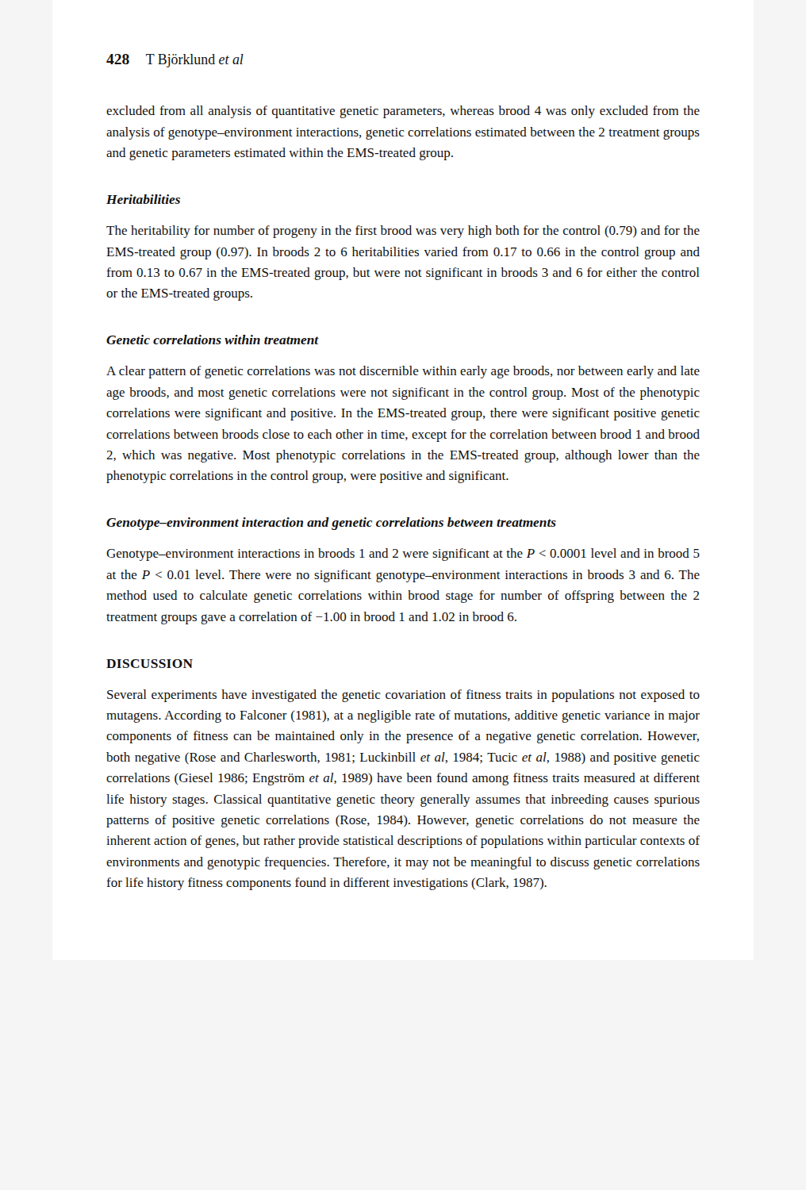428 T Björklund et al
excluded from all analysis of quantitative genetic parameters, whereas brood 4 was only excluded from the analysis of genotype–environment interactions, genetic correlations estimated between the 2 treatment groups and genetic parameters estimated within the EMS-treated group.
Heritabilities
The heritability for number of progeny in the first brood was very high both for the control (0.79) and for the EMS-treated group (0.97). In broods 2 to 6 heritabilities varied from 0.17 to 0.66 in the control group and from 0.13 to 0.67 in the EMS-treated group, but were not significant in broods 3 and 6 for either the control or the EMS-treated groups.
Genetic correlations within treatment
A clear pattern of genetic correlations was not discernible within early age broods, nor between early and late age broods, and most genetic correlations were not significant in the control group. Most of the phenotypic correlations were significant and positive. In the EMS-treated group, there were significant positive genetic correlations between broods close to each other in time, except for the correlation between brood 1 and brood 2, which was negative. Most phenotypic correlations in the EMS-treated group, although lower than the phenotypic correlations in the control group, were positive and significant.
Genotype–environment interaction and genetic correlations between treatments
Genotype–environment interactions in broods 1 and 2 were significant at the P < 0.0001 level and in brood 5 at the P < 0.01 level. There were no significant genotype–environment interactions in broods 3 and 6. The method used to calculate genetic correlations within brood stage for number of offspring between the 2 treatment groups gave a correlation of −1.00 in brood 1 and 1.02 in brood 6.
DISCUSSION
Several experiments have investigated the genetic covariation of fitness traits in populations not exposed to mutagens. According to Falconer (1981), at a negligible rate of mutations, additive genetic variance in major components of fitness can be maintained only in the presence of a negative genetic correlation. However, both negative (Rose and Charlesworth, 1981; Luckinbill et al, 1984; Tucic et al, 1988) and positive genetic correlations (Giesel 1986; Engström et al, 1989) have been found among fitness traits measured at different life history stages. Classical quantitative genetic theory generally assumes that inbreeding causes spurious patterns of positive genetic correlations (Rose, 1984). However, genetic correlations do not measure the inherent action of genes, but rather provide statistical descriptions of populations within particular contexts of environments and genotypic frequencies. Therefore, it may not be meaningful to discuss genetic correlations for life history fitness components found in different investigations (Clark, 1987).